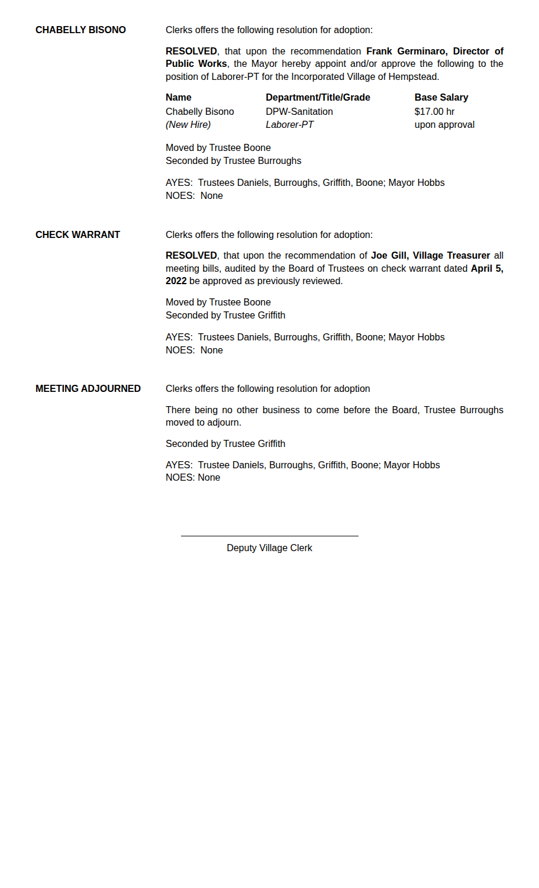CHABELLY BISONO
Clerks offers the following resolution for adoption:
RESOLVED, that upon the recommendation Frank Germinaro, Director of Public Works, the Mayor hereby appoint and/or approve the following to the position of Laborer-PT for the Incorporated Village of Hempstead.
| Name | Department/Title/Grade | Base Salary |
| --- | --- | --- |
| Chabelly Bisono | DPW-Sanitation | $17.00 hr |
| (New Hire) | Laborer-PT | upon approval |
Moved by Trustee Boone
Seconded by Trustee Burroughs
AYES: Trustees Daniels, Burroughs, Griffith, Boone; Mayor Hobbs
NOES: None
CHECK WARRANT
Clerks offers the following resolution for adoption:
RESOLVED, that upon the recommendation of Joe Gill, Village Treasurer all meeting bills, audited by the Board of Trustees on check warrant dated April 5, 2022 be approved as previously reviewed.
Moved by Trustee Boone
Seconded by Trustee Griffith
AYES: Trustees Daniels, Burroughs, Griffith, Boone; Mayor Hobbs
NOES: None
MEETING ADJOURNED
Clerks offers the following resolution for adoption
There being no other business to come before the Board, Trustee Burroughs moved to adjourn.
Seconded by Trustee Griffith
AYES: Trustee Daniels, Burroughs, Griffith, Boone; Mayor Hobbs
NOES: None
Deputy Village Clerk